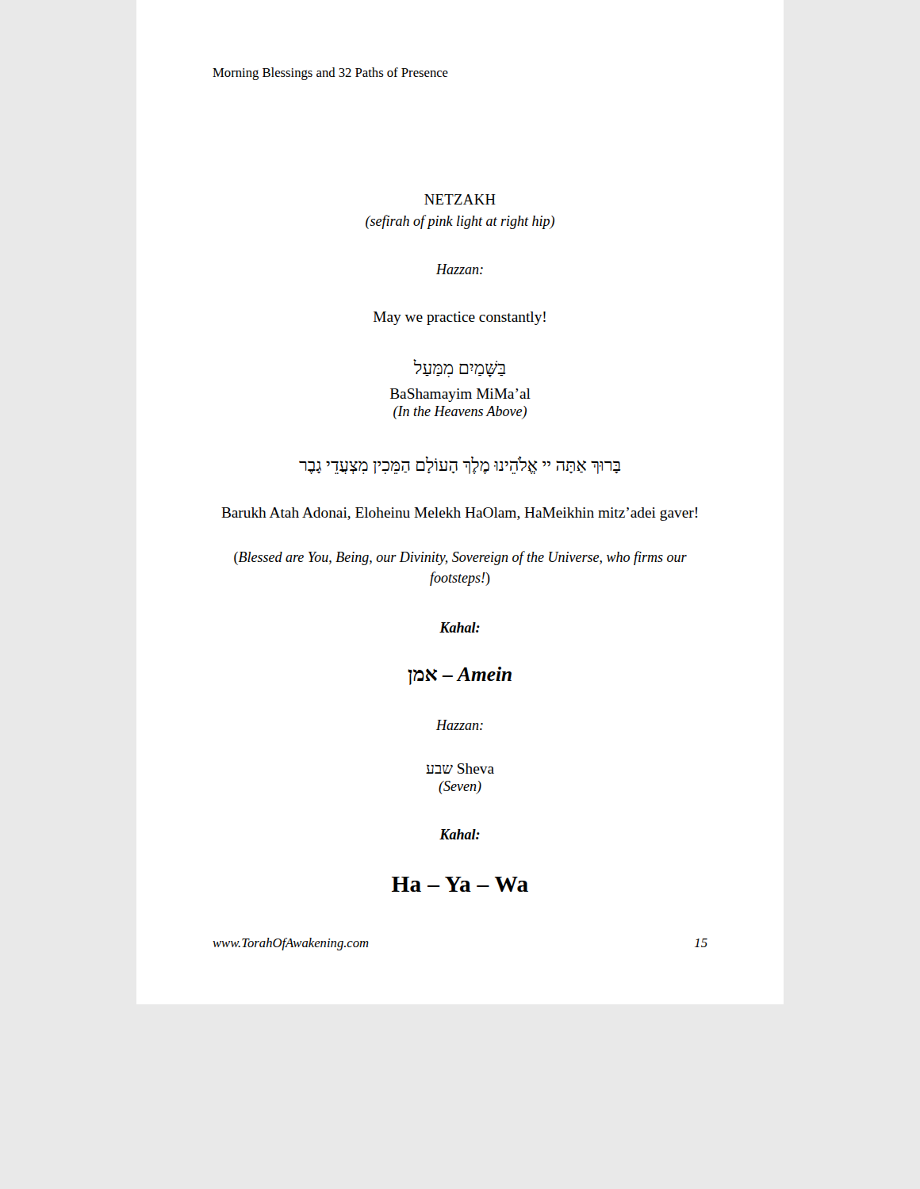Morning Blessings and 32 Paths of Presence
NETZAKH
(sefirah of pink light at right hip)
Hazzan:
May we practice constantly!
בַּשָּׁמַיִם מִמַּעַל
BaShamayim MiMa’al
(In the Heavens Above)
בָּרוּךְ אַתָּה יי אֱלֹהֵינוּ מֶלֶךְ הָעוֹלָם הַמֵּכִין מִצְעֲדֵי גָבֶר
Barukh Atah Adonai, Eloheinu Melekh HaOlam, HaMeikhin mitz’adei gaver!
(Blessed are You, Being, our Divinity, Sovereign of the Universe, who firms our footsteps!)
Kahal:
אמן – Amein
Hazzan:
שבע Sheva
(Seven)
Kahal:
Ha – Ya – Wa
www.TorahOfAwakening.com 15